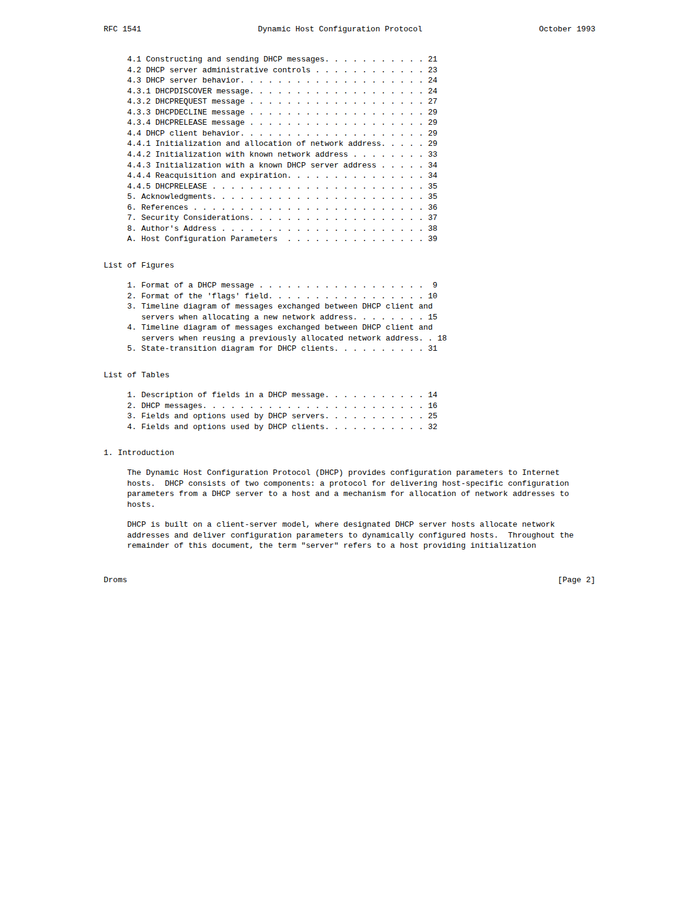RFC 1541 Dynamic Host Configuration Protocol October 1993
     4.1 Constructing and sending DHCP messages. . . . . . . . . . . 21
     4.2 DHCP server administrative controls . . . . . . . . . . . . 23
     4.3 DHCP server behavior. . . . . . . . . . . . . . . . . . . . 24
     4.3.1 DHCPDISCOVER message. . . . . . . . . . . . . . . . . . . 24
     4.3.2 DHCPREQUEST message . . . . . . . . . . . . . . . . . . . 27
     4.3.3 DHCPDECLINE message . . . . . . . . . . . . . . . . . . . 29
     4.3.4 DHCPRELEASE message . . . . . . . . . . . . . . . . . . . 29
     4.4 DHCP client behavior. . . . . . . . . . . . . . . . . . . . 29
     4.4.1 Initialization and allocation of network address. . . . . 29
     4.4.2 Initialization with known network address . . . . . . . . 33
     4.4.3 Initialization with a known DHCP server address . . . . . 34
     4.4.4 Reacquisition and expiration. . . . . . . . . . . . . . . 34
     4.4.5 DHCPRELEASE . . . . . . . . . . . . . . . . . . . . . . . 35
     5. Acknowledgments. . . . . . . . . . . . . . . . . . . . . . . 35
     6. References . . . . . . . . . . . . . . . . . . . . . . . . . 36
     7. Security Considerations. . . . . . . . . . . . . . . . . . . 37
     8. Author's Address . . . . . . . . . . . . . . . . . . . . . . 38
     A. Host Configuration Parameters  . . . . . . . . . . . . . . . 39
List of Figures
     1. Format of a DHCP message . . . . . . . . . . . . . . . . . .  9
     2. Format of the 'flags' field. . . . . . . . . . . . . . . . . 10
     3. Timeline diagram of messages exchanged between DHCP client and
        servers when allocating a new network address. . . . . . . . 15
     4. Timeline diagram of messages exchanged between DHCP client and
        servers when reusing a previously allocated network address. . 18
     5. State-transition diagram for DHCP clients. . . . . . . . . . 31
List of Tables
     1. Description of fields in a DHCP message. . . . . . . . . . . 14
     2. DHCP messages. . . . . . . . . . . . . . . . . . . . . . . . 16
     3. Fields and options used by DHCP servers. . . . . . . . . . . 25
     4. Fields and options used by DHCP clients. . . . . . . . . . . 32
1. Introduction
The Dynamic Host Configuration Protocol (DHCP) provides configuration parameters to Internet hosts. DHCP consists of two components: a protocol for delivering host-specific configuration parameters from a DHCP server to a host and a mechanism for allocation of network addresses to hosts.
DHCP is built on a client-server model, where designated DHCP server hosts allocate network addresses and deliver configuration parameters to dynamically configured hosts. Throughout the remainder of this document, the term "server" refers to a host providing initialization
Droms [Page 2]